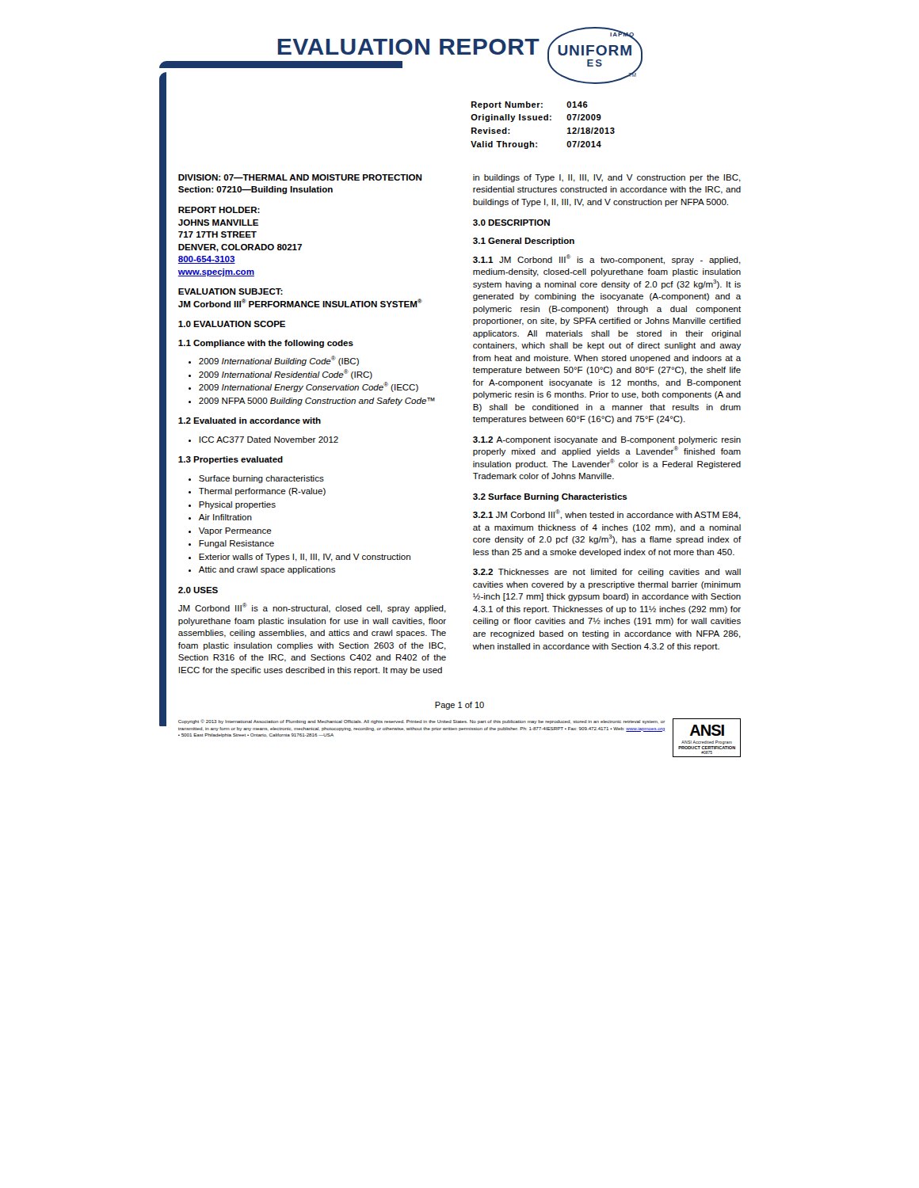EVALUATION REPORT
IAPMO UNIFORM ES TM
| Report Number: | 0146 |
| Originally Issued: | 07/2009 |
| Revised: | 12/18/2013 |
| Valid Through: | 07/2014 |
DIVISION: 07—THERMAL AND MOISTURE PROTECTION
Section: 07210—Building Insulation
REPORT HOLDER:
JOHNS MANVILLE
717 17TH STREET
DENVER, COLORADO 80217
800-654-3103
www.specjm.com
EVALUATION SUBJECT:
JM Corbond III® PERFORMANCE INSULATION SYSTEM®
1.0 EVALUATION SCOPE
1.1 Compliance with the following codes
2009 International Building Code® (IBC)
2009 International Residential Code® (IRC)
2009 International Energy Conservation Code® (IECC)
2009 NFPA 5000 Building Construction and Safety Code™
1.2 Evaluated in accordance with
ICC AC377 Dated November 2012
1.3 Properties evaluated
Surface burning characteristics
Thermal performance (R-value)
Physical properties
Air Infiltration
Vapor Permeance
Fungal Resistance
Exterior walls of Types I, II, III, IV, and V construction
Attic and crawl space applications
2.0 USES
JM Corbond III® is a non-structural, closed cell, spray applied, polyurethane foam plastic insulation for use in wall cavities, floor assemblies, ceiling assemblies, and attics and crawl spaces. The foam plastic insulation complies with Section 2603 of the IBC, Section R316 of the IRC, and Sections C402 and R402 of the IECC for the specific uses described in this report. It may be used
in buildings of Type I, II, III, IV, and V construction per the IBC, residential structures constructed in accordance with the IRC, and buildings of Type I, II, III, IV, and V construction per NFPA 5000.
3.0 DESCRIPTION
3.1 General Description
3.1.1 JM Corbond III® is a two-component, spray - applied, medium-density, closed-cell polyurethane foam plastic insulation system having a nominal core density of 2.0 pcf (32 kg/m3). It is generated by combining the isocyanate (A-component) and a polymeric resin (B-component) through a dual component proportioner, on site, by SPFA certified or Johns Manville certified applicators. All materials shall be stored in their original containers, which shall be kept out of direct sunlight and away from heat and moisture. When stored unopened and indoors at a temperature between 50°F (10°C) and 80°F (27°C), the shelf life for A-component isocyanate is 12 months, and B-component polymeric resin is 6 months. Prior to use, both components (A and B) shall be conditioned in a manner that results in drum temperatures between 60°F (16°C) and 75°F (24°C).
3.1.2 A-component isocyanate and B-component polymeric resin properly mixed and applied yields a Lavender® finished foam insulation product. The Lavender® color is a Federal Registered Trademark color of Johns Manville.
3.2 Surface Burning Characteristics
3.2.1 JM Corbond III®, when tested in accordance with ASTM E84, at a maximum thickness of 4 inches (102 mm), and a nominal core density of 2.0 pcf (32 kg/m3), has a flame spread index of less than 25 and a smoke developed index of not more than 450.
3.2.2 Thicknesses are not limited for ceiling cavities and wall cavities when covered by a prescriptive thermal barrier (minimum ½-inch [12.7 mm] thick gypsum board) in accordance with Section 4.3.1 of this report. Thicknesses of up to 11½ inches (292 mm) for ceiling or floor cavities and 7½ inches (191 mm) for wall cavities are recognized based on testing in accordance with NFPA 286, when installed in accordance with Section 4.3.2 of this report.
Page 1 of 10
Copyright © 2013 by International Association of Plumbing and Mechanical Officials. All rights reserved. Printed in the United States. No part of this publication may be reproduced, stored in an electronic retrieval system, or transmitted, in any form or by any means, electronic, mechanical, photocopying, recording, or otherwise, without the prior written permission of the publisher. Ph: 1-877-4IESRPT • Fax: 909.472.4171 • Web: www.iapmoes.org • 5001 East Philadelphia Street • Ontario, California 91761-2816 —USA
ANSI
ANSI Accredited Program
PRODUCT CERTIFICATION
#0875